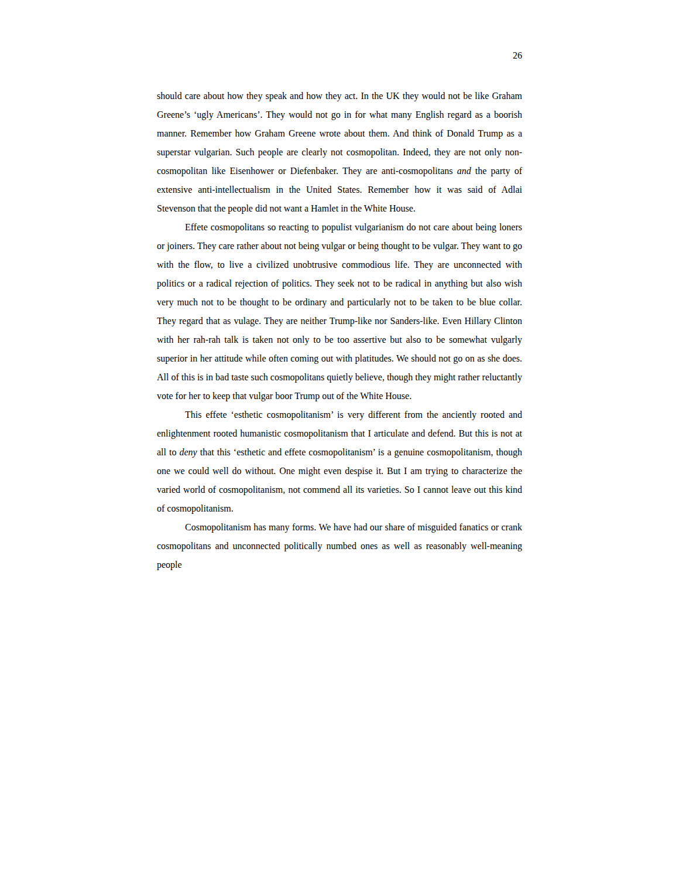26
should care about how they speak and how they act. In the UK they would not be like Graham Greene’s ‘ugly Americans’. They would not go in for what many English regard as a boorish manner. Remember how Graham Greene wrote about them. And think of Donald Trump as a superstar vulgarian. Such people are clearly not cosmopolitan. Indeed, they are not only non-cosmopolitan like Eisenhower or Diefenbaker. They are anti-cosmopolitans and the party of extensive anti-intellectualism in the United States. Remember how it was said of Adlai Stevenson that the people did not want a Hamlet in the White House.
Effete cosmopolitans so reacting to populist vulgarianism do not care about being loners or joiners. They care rather about not being vulgar or being thought to be vulgar. They want to go with the flow, to live a civilized unobtrusive commodious life. They are unconnected with politics or a radical rejection of politics. They seek not to be radical in anything but also wish very much not to be thought to be ordinary and particularly not to be taken to be blue collar. They regard that as vulage. They are neither Trump-like nor Sanders-like. Even Hillary Clinton with her rah-rah talk is taken not only to be too assertive but also to be somewhat vulgarly superior in her attitude while often coming out with platitudes. We should not go on as she does. All of this is in bad taste such cosmopolitans quietly believe, though they might rather reluctantly vote for her to keep that vulgar boor Trump out of the White House.
This effete ‘esthetic cosmopolitanism’ is very different from the anciently rooted and enlightenment rooted humanistic cosmopolitanism that I articulate and defend. But this is not at all to deny that this ‘esthetic and effete cosmopolitanism’ is a genuine cosmopolitanism, though one we could well do without. One might even despise it. But I am trying to characterize the varied world of cosmopolitanism, not commend all its varieties. So I cannot leave out this kind of cosmopolitanism.
Cosmopolitanism has many forms. We have had our share of misguided fanatics or crank cosmopolitans and unconnected politically numbed ones as well as reasonably well-meaning people